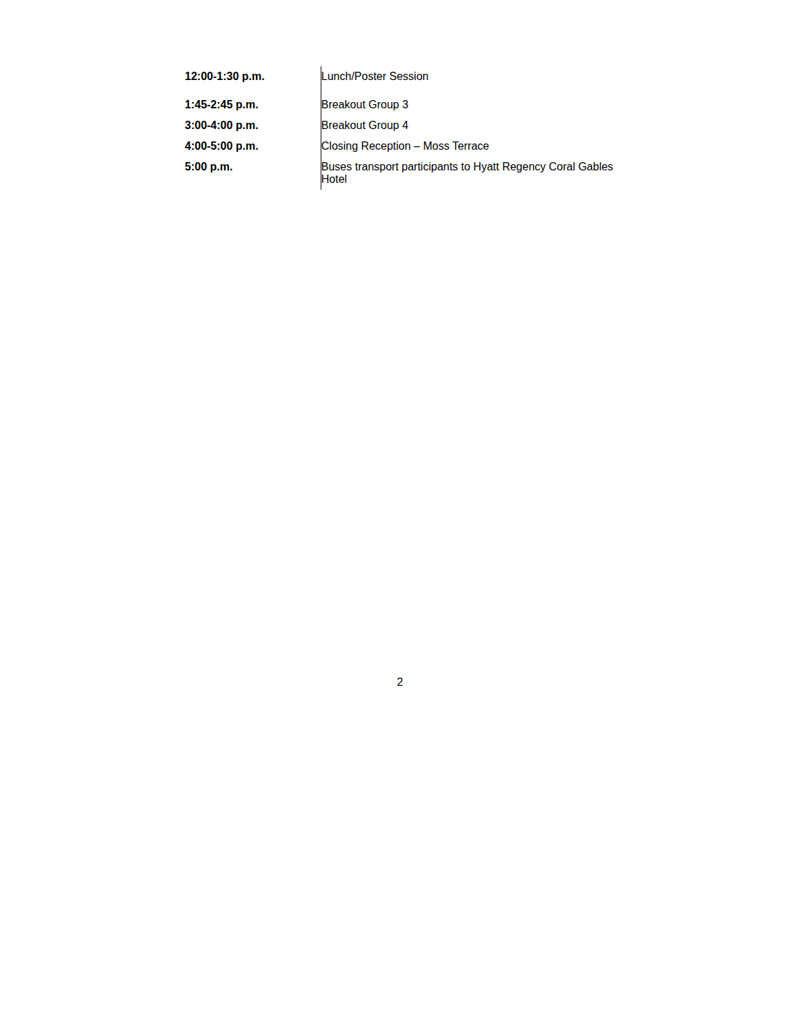| 12:00-1:30 p.m. | Lunch/Poster Session |
| 1:45-2:45 p.m. | Breakout Group 3 |
| 3:00-4:00 p.m. | Breakout Group 4 |
| 4:00-5:00 p.m. | Closing Reception – Moss Terrace |
| 5:00 p.m. | Buses transport participants to Hyatt Regency Coral Gables Hotel |
2